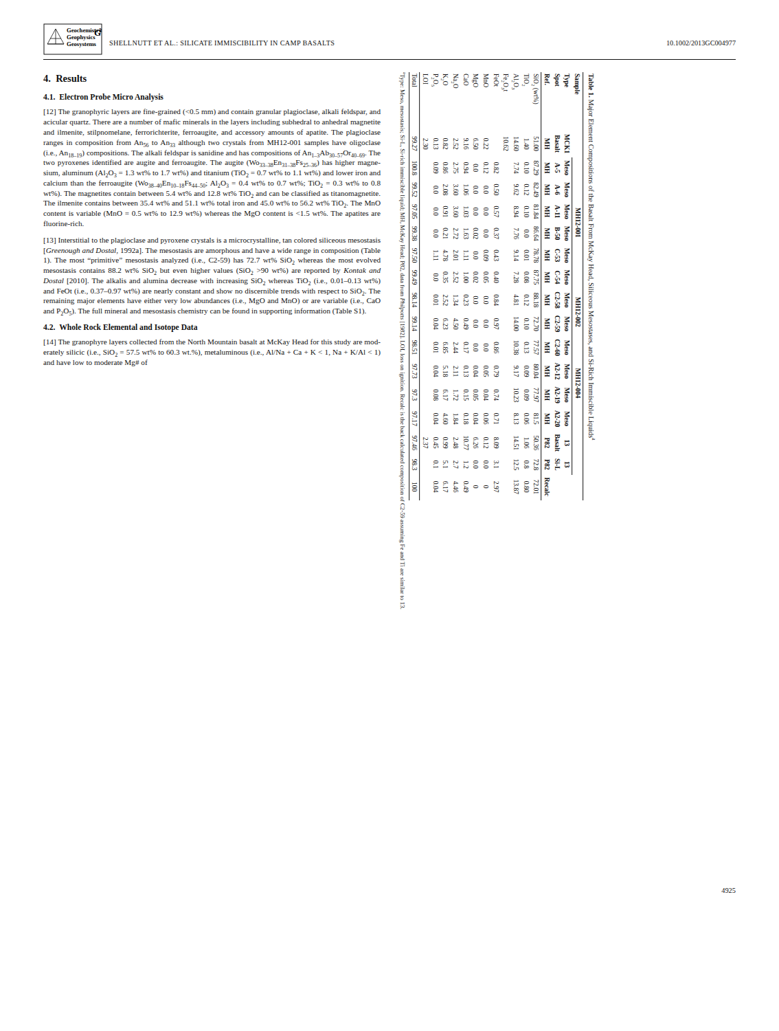Geochemistry Geophysics Geosystems G 3
Shellnutt et al.: Silicate immiscibility in CAMP basalts
10.1002/2013GC004977
4. Results
4.1. Electron Probe Micro Analysis
[12] The granophyric layers are fine-grained (<0.5 mm) and contain granular plagioclase, alkali feldspar, and acicular quartz. There are a number of mafic minerals in the layers including subhedral to anhedral magnetite and ilmenite, stilpnomelane, ferrorichterite, ferroaugite, and accessory amounts of apatite. The plagioclase ranges in composition from An56 to An33 although two crystals from MH12-001 samples have oligoclase (i.e., An18–19) compositions. The alkali feldspar is sanidine and has compositions of An1–3Ab30–57Or40–69. The two pyroxenes identified are augite and ferroaugite. The augite (Wo33–38En31–38Fs25–36) has higher magnesium, aluminum (Al2O3 = 1.3 wt% to 1.7 wt%) and titanium (TiO2 = 0.7 wt% to 1.1 wt%) and lower iron and calcium than the ferroaugite (Wo38–40En10–18Fs44–50; Al2O3 = 0.4 wt% to 0.7 wt%; TiO2 = 0.3 wt% to 0.8 wt%). The magnetites contain between 5.4 wt% and 12.8 wt% TiO2 and can be classified as titanomagnetite. The ilmenite contains between 35.4 wt% and 51.1 wt% total iron and 45.0 wt% to 56.2 wt% TiO2. The MnO content is variable (MnO = 0.5 wt% to 12.9 wt%) whereas the MgO content is <1.5 wt%. The apatites are fluorine-rich.
[13] Interstitial to the plagioclase and pyroxene crystals is a microcrystalline, tan colored siliceous mesostasis [Greenough and Dostal, 1992a]. The mesostasis are amorphous and have a wide range in composition (Table 1). The most “primitive” mesostasis analyzed (i.e., C2-59) has 72.7 wt% SiO2 whereas the most evolved mesostasis contains 88.2 wt% SiO2 but even higher values (SiO2 >90 wt%) are reported by Kontak and Dostal [2010]. The alkalis and alumina decrease with increasing SiO2 whereas TiO2 (i.e., 0.01–0.13 wt%) and FeOt (i.e., 0.37–0.97 wt%) are nearly constant and show no discernible trends with respect to SiO2. The remaining major elements have either very low abundances (i.e., MgO and MnO) or are variable (i.e., CaO and P2O5). The full mineral and mesostasis chemistry can be found in supporting information (Table S1).
4.2. Whole Rock Elemental and Isotope Data
[14] The granophyre layers collected from the North Mountain basalt at McKay Head for this study are moderately silicic (i.e., SiO2 = 57.5 wt% to 60.3 wt.%), metaluminous (i.e., Al/Na + Ca + K < 1, Na + K/Al < 1) and have low to moderate Mg# of
Table 1. Major Element Compositions of the Basalt From McKay Head, Siliceous Mesostases, and Si-Rich Immiscible Liquidsa
| Sample | | MH12-001 | MH12-002 | MH12-004 | | |
| --- | --- | --- | --- | --- | --- | --- |
| Type | MCK1 | Meso | Meso | Meso | Meso | Meso | Meso | Meso | Meso | Meso | Meso | Meso | Meso | 13 | 13 | |
| Spot | Basalt | A-5 | A-6 | A-11 | B-50 | C-53 | C-54 | C2-58 | C2-59 | C2-60 | A2-12 | A2-19 | A2-20 | Basalt | Si-L | |
| Ref. | MH | MH | MH | MH | MH | MH | MH | MH | MH | MH | MH | MH | MH | P82 | P82 | Recalc |
| SiO 2 (wt%) | 51.00 | 87.29 | 82.49 | 81.84 | 86.64 | 78.78 | 87.75 | 88.18 | 72.70 | 77.57 | 80.04 | 77.97 | 81.5 | 50.36 | 72.8 | 72.01 |
| TiO 2 | 1.40 | 0.10 | 0.12 | 0.10 | 0.0 | 0.01 | 0.08 | 0.12 | 0.10 | 0.13 | 0.09 | 0.09 | 0.06 | 1.06 | 0.8 | 0.80 |
| Al 2 O 3 | 14.60 | 7.74 | 9.62 | 8.94 | 7.76 | 9.14 | 7.28 | 4.81 | 14.00 | 10.38 | 9.17 | 10.23 | 8.13 | 14.51 | 12.5 | 13.87 |
| Fe 2 O 3 t | 10.62 | | | | | | | | | | | | | | | |
| FeOt | | 0.82 | 0.50 | 0.57 | 0.37 | 0.43 | 0.40 | 0.84 | 0.97 | 0.86 | 0.79 | 0.74 | 0.71 | 8.09 | 3.1 | 2.97 |
| MnO | 0.22 | 0.12 | 0.0 | 0.0 | 0.0 | 0.09 | 0.05 | 0.0 | 0.0 | 0.0 | 0.05 | 0.04 | 0.06 | 0.12 | 0.0 | 0 |
| MgO | 6.50 | 0.0 | 0.0 | 0.0 | 0.02 | 0.0 | 0.02 | 0.0 | 0.0 | 0.0 | 0.04 | 0.05 | 0.04 | 6.26 | 0.0 | 0 |
| CaO | 9.16 | 0.94 | 1.06 | 1.03 | 1.63 | 1.11 | 1.00 | 0.23 | 0.49 | 0.17 | 0.13 | 0.15 | 0.18 | 10.77 | 1.2 | 0.49 |
| Na 2 O | 2.52 | 2.75 | 3.60 | 3.60 | 2.72 | 2.01 | 2.52 | 1.34 | 4.50 | 2.44 | 2.11 | 1.72 | 1.84 | 2.48 | 2.7 | 4.46 |
| K 2 O | 0.82 | 0.86 | 2.08 | 0.91 | 0.21 | 4.78 | 0.35 | 2.52 | 6.23 | 6.85 | 5.18 | 6.17 | 4.60 | 0.99 | 5.1 | 6.17 |
| P 2 O 5 | 0.13 | 0.09 | 0.0 | 0.0 | 0.0 | 1.11 | 0.0 | 0.01 | 0.04 | 0.01 | 0.04 | 0.08 | 0.04 | 0.45 | 0.1 | 0.04 |
| LOI | 2.30 | | | | | | | | | | | | | 2.37 | | |
| Total | 99.27 | 100.8 | 99.52 | 97.05 | 99.38 | 97.50 | 99.49 | 98.14 | 99.14 | 98.51 | 97.73 | 97.3 | 97.17 | 97.46 | 98.3 | 100 |
aType: Meso, mesostasis; Si-L, Si-rich immiscible liquid; MH, McKay Head; P82, data from Philpotts [1982]. LOI, loss on ignition. Recalc is the back calculated composition of C2-59 assuming Fe and Ti are similar to 13.
4925